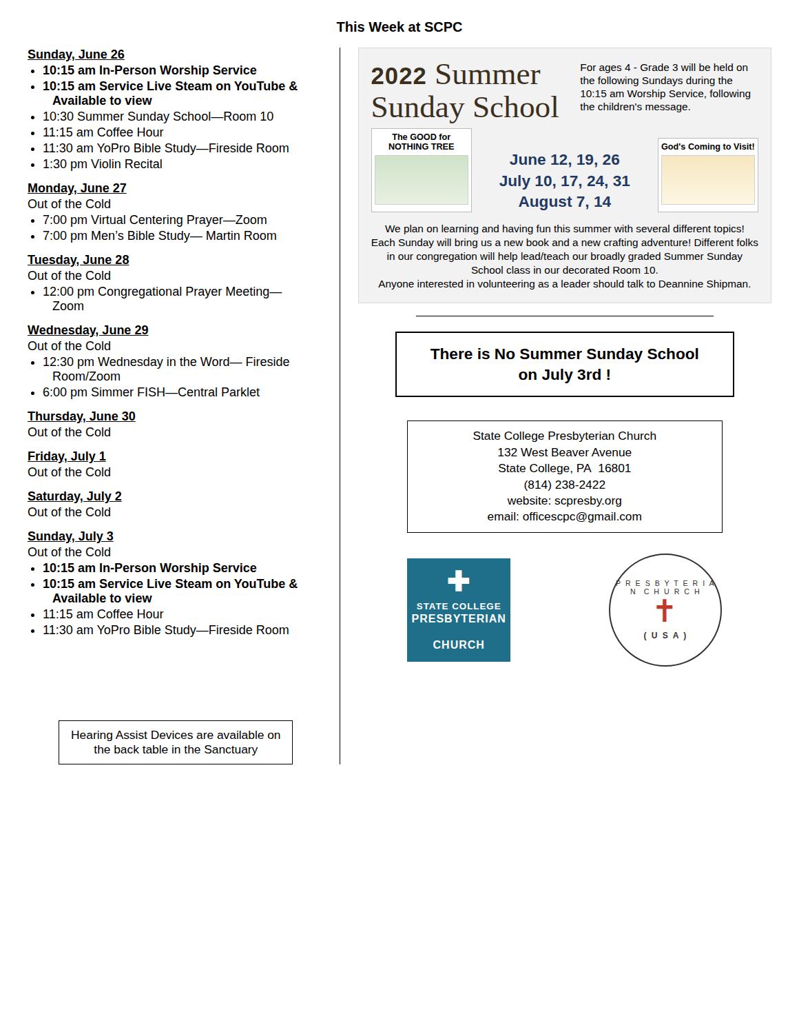This Week at SCPC
Sunday, June 26
10:15 am In-Person Worship Service
10:15 am Service Live Steam on YouTube & Available to view
10:30 Summer Sunday School—Room 10
11:15 am Coffee Hour
11:30 am YoPro Bible Study—Fireside Room
1:30 pm Violin Recital
Monday, June 27
Out of the Cold
7:00 pm Virtual Centering Prayer—Zoom
7:00 pm Men’s Bible Study— Martin Room
Tuesday, June 28
Out of the Cold
12:00 pm Congregational Prayer Meeting—Zoom
Wednesday, June 29
Out of the Cold
12:30 pm Wednesday in the Word— Fireside Room/Zoom
6:00 pm Simmer FISH—Central Parklet
Thursday, June 30
Out of the Cold
Friday, July 1
Out of the Cold
Saturday, July 2
Out of the Cold
Sunday, July 3
Out of the Cold
10:15 am In-Person Worship Service
10:15 am Service Live Steam on YouTube & Available to view
11:15 am Coffee Hour
11:30 am YoPro Bible Study—Fireside Room
Hearing Assist Devices are available on the back table in the Sanctuary
2022 Summer
Sunday School
For ages 4 - Grade 3 will be held on the following Sundays during the 10:15 am Worship Service, following the children's message.
The GOOD for NOTHING TREE
June 12, 19, 26
July 10, 17, 24, 31
August 7, 14
God's Coming to Visit!
We plan on learning and having fun this summer with several different topics!
Each Sunday will bring us a new book and a new crafting adventure! Different folks in our congregation will help lead/teach our broadly graded Summer Sunday School class in our decorated Room 10.
Anyone interested in volunteering as a leader should talk to Deannine Shipman.
There is No Summer Sunday School
on July 3rd !
State College Presbyterian Church
132 West Beaver Avenue
State College, PA 16801
(814) 238-2422
website: scpresby.org
email: officescpc@gmail.com
✚ STATE COLLEGE
PRESBYTERIAN
CHURCH
P R E S B Y T E R I A N C H U R C H ✝ ( U S A )